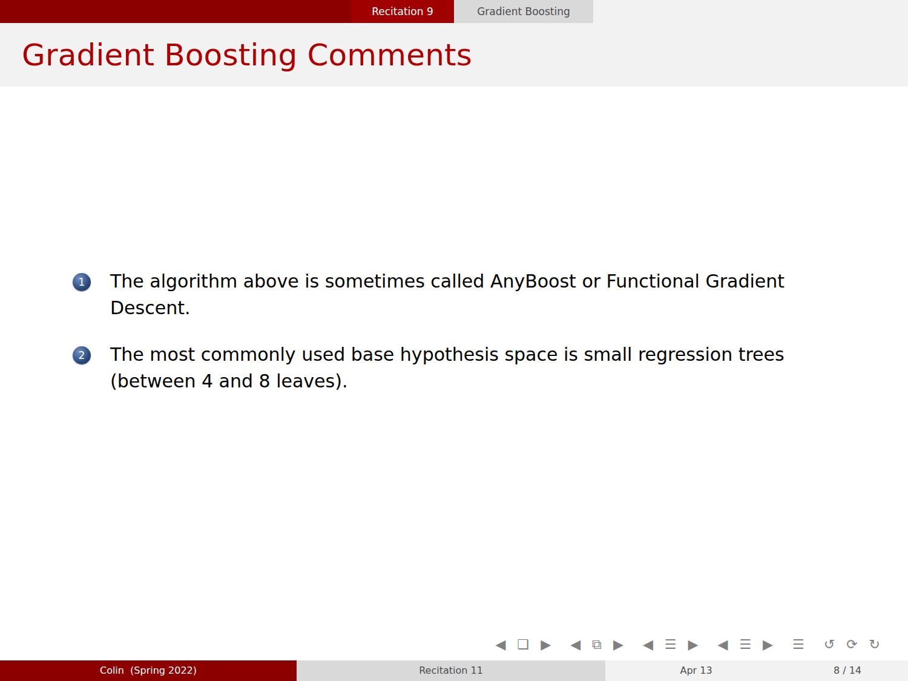Recitation 9
Gradient Boosting
Gradient Boosting Comments
1 The algorithm above is sometimes called AnyBoost or Functional Gradient Descent.
2 The most commonly used base hypothesis space is small regression trees (between 4 and 8 leaves).
◀ ❑ ▶ ◀ ⧉ ▶ ◀ ☰ ▶ ◀ ☰ ▶ ☰ ↺ ⟳ ↻
Colin (Spring 2022)
Recitation 11
Apr 13 8 / 14